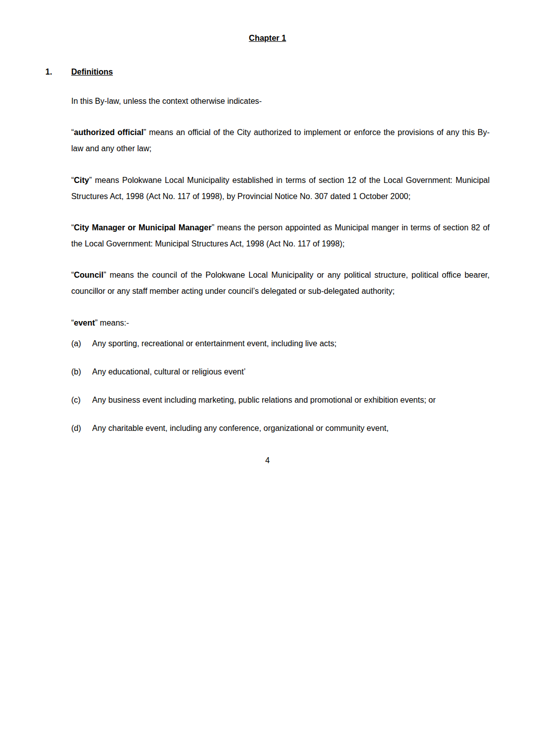Chapter 1
1. Definitions
In this By-law, unless the context otherwise indicates-
“authorized official” means an official of the City authorized to implement or enforce the provisions of any this By-law and any other law;
“City” means Polokwane Local Municipality established in terms of section 12 of the Local Government: Municipal Structures Act, 1998 (Act No. 117 of 1998), by Provincial Notice No. 307 dated 1 October 2000;
“City Manager or Municipal Manager” means the person appointed as Municipal manger in terms of section 82 of the Local Government: Municipal Structures Act, 1998 (Act No. 117 of 1998);
“Council” means the council of the Polokwane Local Municipality or any political structure, political office bearer, councillor or any staff member acting under council’s delegated or sub-delegated authority;
“event” means:-
(a) Any sporting, recreational or entertainment event, including live acts;
(b) Any educational, cultural or religious event’
(c) Any business event including marketing, public relations and promotional or exhibition events; or
(d) Any charitable event, including any conference, organizational or community event,
4